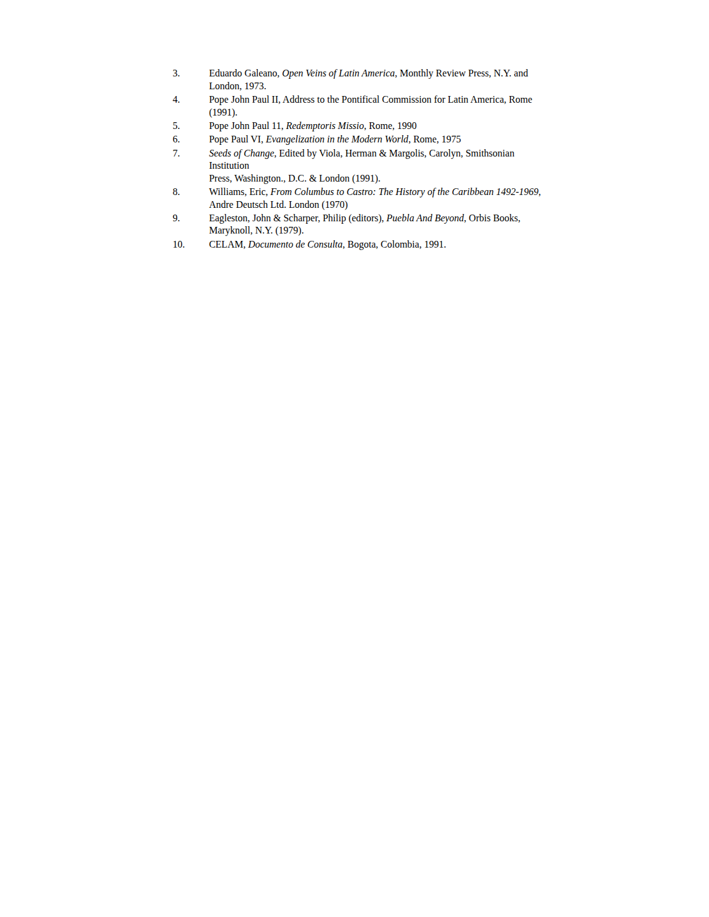3. Eduardo Galeano, Open Veins of Latin America, Monthly Review Press, N.Y. and London, 1973.
4. Pope John Paul II, Address to the Pontifical Commission for Latin America, Rome (1991).
5. Pope John Paul 11, Redemptoris Missio, Rome, 1990
6. Pope Paul VI, Evangelization in the Modern World, Rome, 1975
7. Seeds of Change, Edited by Viola, Herman & Margolis, Carolyn, Smithsonian Institution Press, Washington., D.C. & London (1991).
8. Williams, Eric, From Columbus to Castro: The History of the Caribbean 1492-1969, Andre Deutsch Ltd. London (1970)
9. Eagleston, John & Scharper, Philip (editors), Puebla And Beyond, Orbis Books, Maryknoll, N.Y. (1979).
10. CELAM, Documento de Consulta, Bogota, Colombia, 1991.